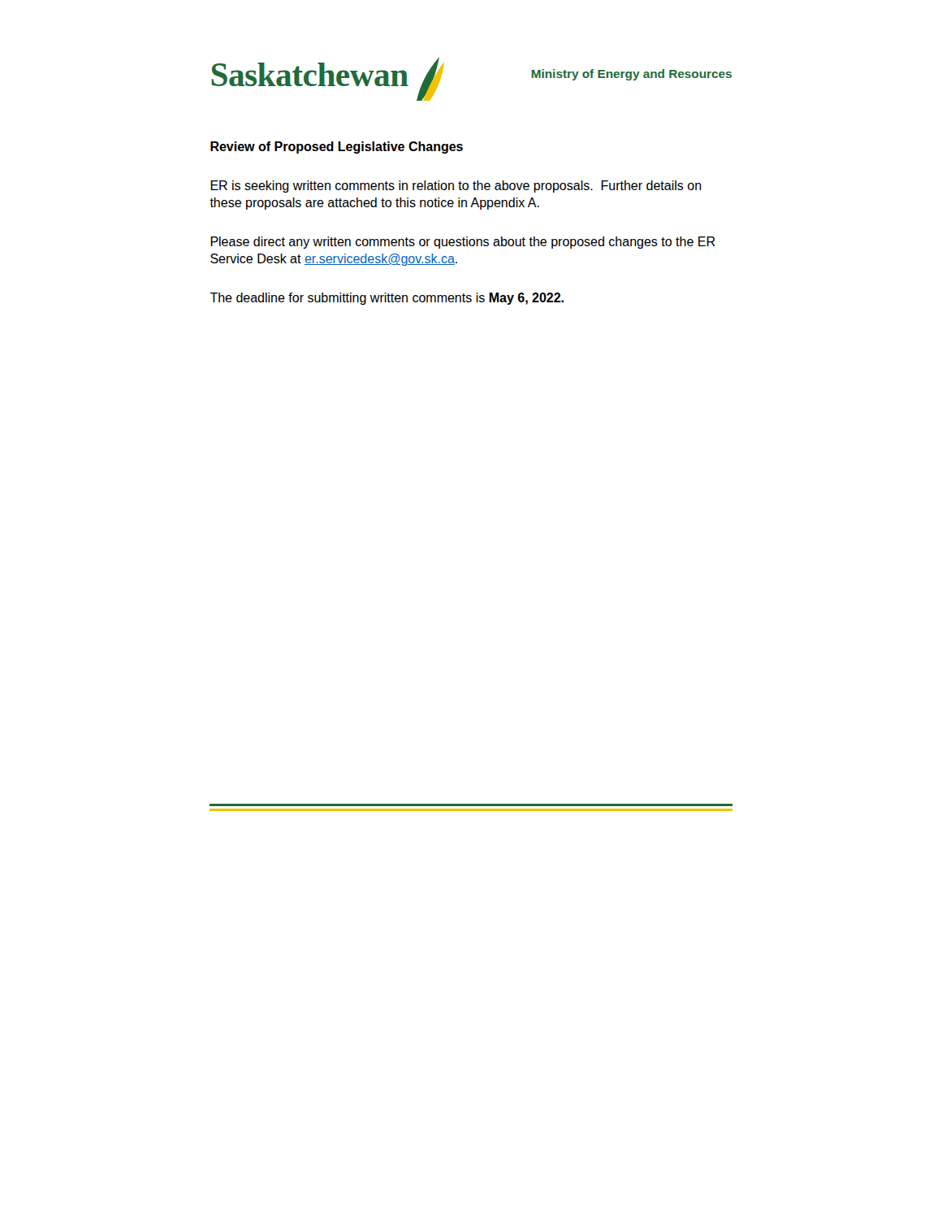Saskatchewan
Ministry of Energy and Resources
Review of Proposed Legislative Changes
ER is seeking written comments in relation to the above proposals. Further details on these proposals are attached to this notice in Appendix A.
Please direct any written comments or questions about the proposed changes to the ER Service Desk at er.servicedesk@gov.sk.ca.
The deadline for submitting written comments is May 6, 2022.